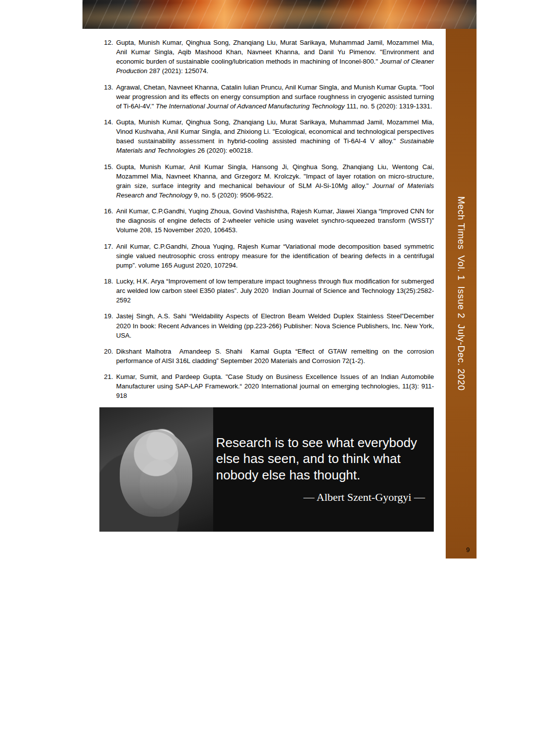Mech Times Vol. 1 Issue 2 July-Dec. 2020
12. Gupta, Munish Kumar, Qinghua Song, Zhanqiang Liu, Murat Sarikaya, Muhammad Jamil, Mozammel Mia, Anil Kumar Singla, Aqib Mashood Khan, Navneet Khanna, and Danil Yu Pimenov. "Environment and economic burden of sustainable cooling/lubrication methods in machining of Inconel-800." Journal of Cleaner Production 287 (2021): 125074.
13. Agrawal, Chetan, Navneet Khanna, Catalin Iulian Pruncu, Anil Kumar Singla, and Munish Kumar Gupta. "Tool wear progression and its effects on energy consumption and surface roughness in cryogenic assisted turning of Ti-6Al-4V." The International Journal of Advanced Manufacturing Technology 111, no. 5 (2020): 1319-1331.
14. Gupta, Munish Kumar, Qinghua Song, Zhanqiang Liu, Murat Sarikaya, Muhammad Jamil, Mozammel Mia, Vinod Kushvaha, Anil Kumar Singla, and Zhixiong Li. "Ecological, economical and technological perspectives based sustainability assessment in hybrid-cooling assisted machining of Ti-6Al-4 V alloy." Sustainable Materials and Technologies 26 (2020): e00218.
15. Gupta, Munish Kumar, Anil Kumar Singla, Hansong Ji, Qinghua Song, Zhanqiang Liu, Wentong Cai, Mozammel Mia, Navneet Khanna, and Grzegorz M. Krolczyk. "Impact of layer rotation on micro-structure, grain size, surface integrity and mechanical behaviour of SLM Al-Si-10Mg alloy." Journal of Materials Research and Technology 9, no. 5 (2020): 9506-9522.
16. Anil Kumar, C.P.Gandhi, Yuqing Zhoua, Govind Vashishtha, Rajesh Kumar, Jiawei Xianga “Improved CNN for the diagnosis of engine defects of 2-wheeler vehicle using wavelet synchro-squeezed transform (WSST)” Volume 208, 15 November 2020, 106453.
17. Anil Kumar, C.P.Gandhi, Zhoua Yuqing, Rajesh Kumar “Variational mode decomposition based symmetric single valued neutrosophic cross entropy measure for the identification of bearing defects in a centrifugal pump”. volume 165 August 2020, 107294.
18. Lucky, H.K. Arya “Improvement of low temperature impact toughness through flux modification for submerged arc welded low carbon steel E350 plates”. July 2020 Indian Journal of Science and Technology 13(25):2582-2592
19. Jastej Singh, A.S. Sahi “Weldability Aspects of Electron Beam Welded Duplex Stainless Steel”December 2020 In book: Recent Advances in Welding (pp.223-266) Publisher: Nova Science Publishers, Inc. New York, USA.
20. Dikshant Malhotra Amandeep S. Shahi Kamal Gupta “Effect of GTAW remelting on the corrosion performance of AISI 316L cladding” September 2020 Materials and Corrosion 72(1-2).
21. Kumar, Sumit, and Pardeep Gupta. "Case Study on Business Excellence Issues of an Indian Automobile Manufacturer using SAP-LAP Framework.“ 2020 International journal on emerging technologies, 11(3): 911-918
Research is to see what everybody else has seen, and to think what nobody else has thought.
— Albert Szent-Gyorgyi —
9